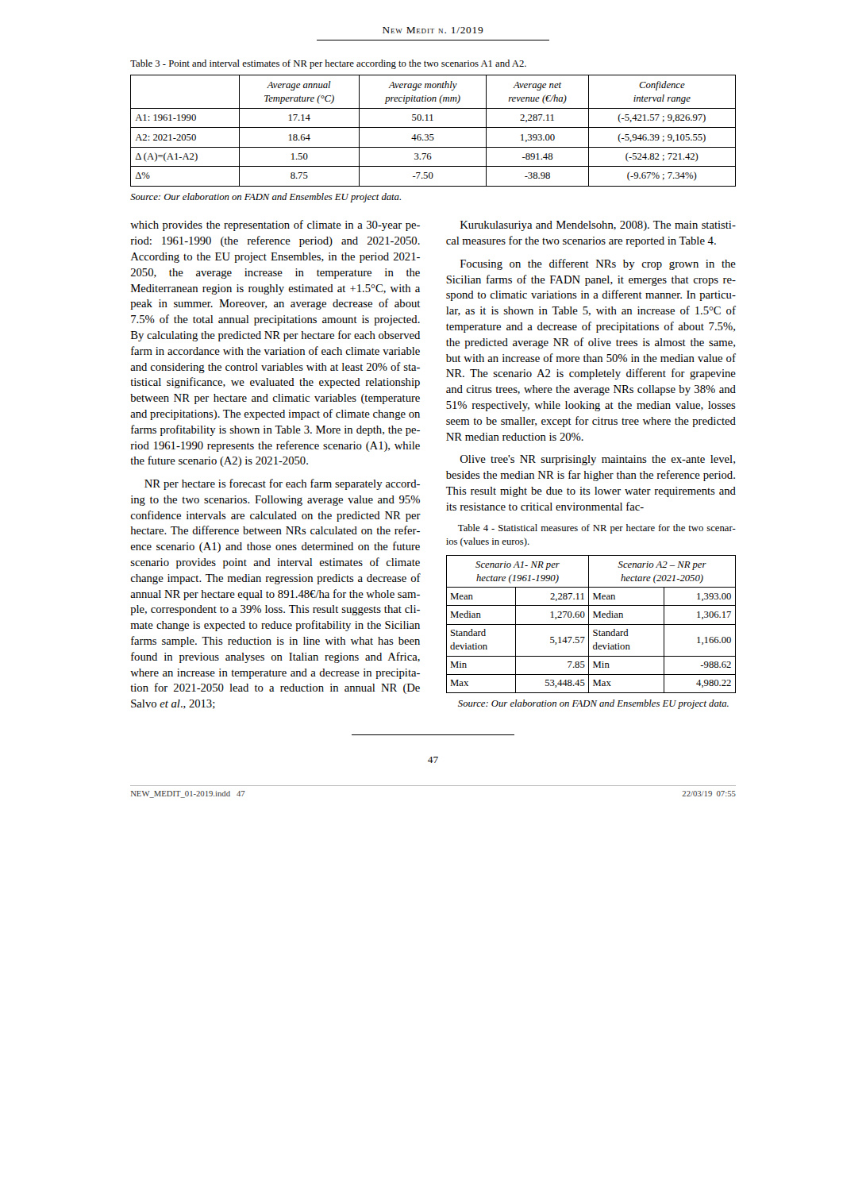New Medit n. 1/2019
Table 3 - Point and interval estimates of NR per hectare according to the two scenarios A1 and A2.
| | Average annual Temperature (°C) | Average monthly precipitation (mm) | Average net revenue (€/ha) | Confidence interval range |
| --- | --- | --- | --- | --- |
| A1: 1961-1990 | 17.14 | 50.11 | 2,287.11 | (-5,421.57 ; 9,826.97) |
| A2: 2021-2050 | 18.64 | 46.35 | 1,393.00 | (-5,946.39 ; 9,105.55) |
| Δ (A)=(A1-A2) | 1.50 | 3.76 | -891.48 | (-524.82 ; 721.42) |
| Δ% | 8.75 | -7.50 | -38.98 | (-9.67% ; 7.34%) |
Source: Our elaboration on FADN and Ensembles EU project data.
which provides the representation of climate in a 30-year period: 1961-1990 (the reference period) and 2021-2050. According to the EU project Ensembles, in the period 2021-2050, the average increase in temperature in the Mediterranean region is roughly estimated at +1.5°C, with a peak in summer. Moreover, an average decrease of about 7.5% of the total annual precipitations amount is projected. By calculating the predicted NR per hectare for each observed farm in accordance with the variation of each climate variable and considering the control variables with at least 20% of statistical significance, we evaluated the expected relationship between NR per hectare and climatic variables (temperature and precipitations). The expected impact of climate change on farms profitability is shown in Table 3. More in depth, the period 1961-1990 represents the reference scenario (A1), while the future scenario (A2) is 2021-2050.
NR per hectare is forecast for each farm separately according to the two scenarios. Following average value and 95% confidence intervals are calculated on the predicted NR per hectare. The difference between NRs calculated on the reference scenario (A1) and those ones determined on the future scenario provides point and interval estimates of climate change impact. The median regression predicts a decrease of annual NR per hectare equal to 891.48€/ha for the whole sample, correspondent to a 39% loss. This result suggests that climate change is expected to reduce profitability in the Sicilian farms sample. This reduction is in line with what has been found in previous analyses on Italian regions and Africa, where an increase in temperature and a decrease in precipitation for 2021-2050 lead to a reduction in annual NR (De Salvo et al., 2013;
Kurukulasuriya and Mendelsohn, 2008). The main statistical measures for the two scenarios are reported in Table 4.
Focusing on the different NRs by crop grown in the Sicilian farms of the FADN panel, it emerges that crops respond to climatic variations in a different manner. In particular, as it is shown in Table 5, with an increase of 1.5°C of temperature and a decrease of precipitations of about 7.5%, the predicted average NR of olive trees is almost the same, but with an increase of more than 50% in the median value of NR. The scenario A2 is completely different for grapevine and citrus trees, where the average NRs collapse by 38% and 51% respectively, while looking at the median value, losses seem to be smaller, except for citrus tree where the predicted NR median reduction is 20%.
Olive tree's NR surprisingly maintains the ex-ante level, besides the median NR is far higher than the reference period. This result might be due to its lower water requirements and its resistance to critical environmental fac-
Table 4 - Statistical measures of NR per hectare for the two scenarios (values in euros).
| Scenario A1- NR per hectare (1961-1990) | Scenario A2 – NR per hectare (2021-2050) |
| --- | --- |
| Mean | 2,287.11 | Mean | 1,393.00 |
| Median | 1,270.60 | Median | 1,306.17 |
| Standard deviation | 5,147.57 | Standard deviation | 1,166.00 |
| Min | 7.85 | Min | -988.62 |
| Max | 53,448.45 | Max | 4,980.22 |
Source: Our elaboration on FADN and Ensembles EU project data.
47
NEW_MEDIT_01-2019.indd 47 22/03/19 07:55